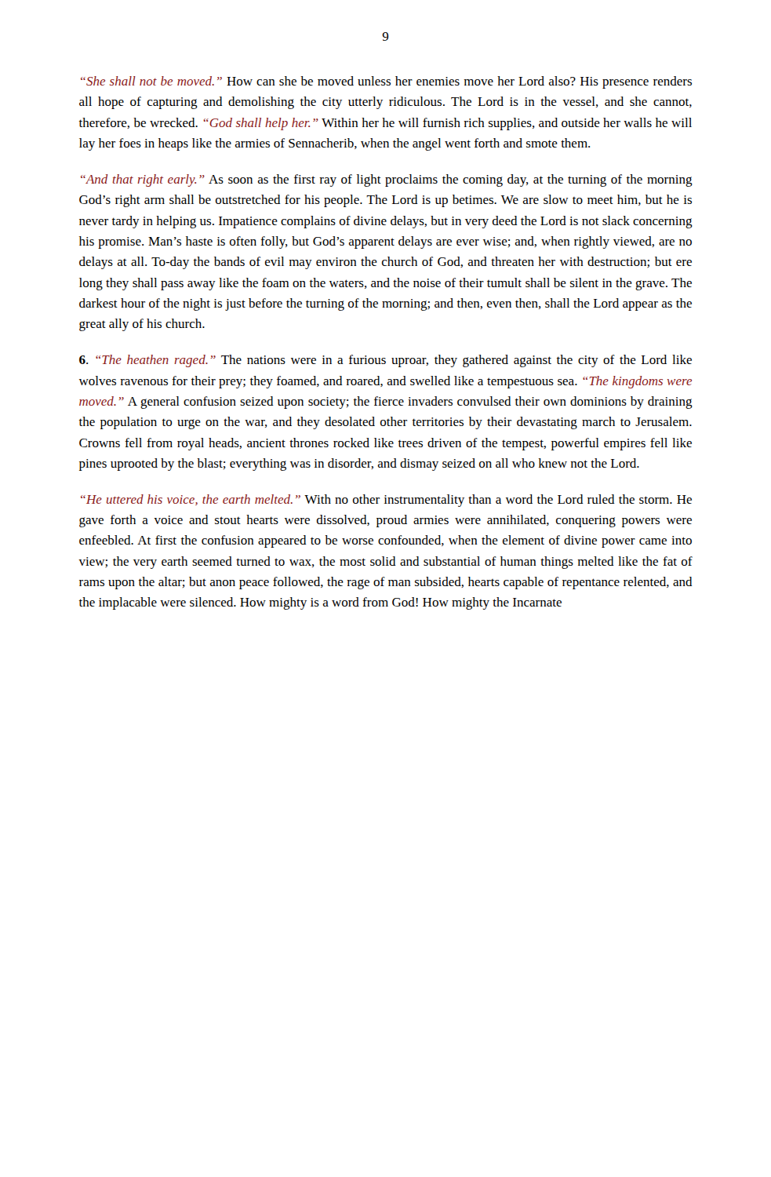9
“She shall not be moved.” How can she be moved unless her enemies move her Lord also? His presence renders all hope of capturing and demolishing the city utterly ridiculous. The Lord is in the vessel, and she cannot, therefore, be wrecked. “God shall help her.” Within her he will furnish rich supplies, and outside her walls he will lay her foes in heaps like the armies of Sennacherib, when the angel went forth and smote them.
“And that right early.” As soon as the first ray of light proclaims the coming day, at the turning of the morning God’s right arm shall be outstretched for his people. The Lord is up betimes. We are slow to meet him, but he is never tardy in helping us. Impatience complains of divine delays, but in very deed the Lord is not slack concerning his promise. Man’s haste is often folly, but God’s apparent delays are ever wise; and, when rightly viewed, are no delays at all. To-day the bands of evil may environ the church of God, and threaten her with destruction; but ere long they shall pass away like the foam on the waters, and the noise of their tumult shall be silent in the grave. The darkest hour of the night is just before the turning of the morning; and then, even then, shall the Lord appear as the great ally of his church.
6. “The heathen raged.” The nations were in a furious uproar, they gathered against the city of the Lord like wolves ravenous for their prey; they foamed, and roared, and swelled like a tempestuous sea. “The kingdoms were moved.” A general confusion seized upon society; the fierce invaders convulsed their own dominions by draining the population to urge on the war, and they desolated other territories by their devastating march to Jerusalem. Crowns fell from royal heads, ancient thrones rocked like trees driven of the tempest, powerful empires fell like pines uprooted by the blast; everything was in disorder, and dismay seized on all who knew not the Lord.
“He uttered his voice, the earth melted.” With no other instrumentality than a word the Lord ruled the storm. He gave forth a voice and stout hearts were dissolved, proud armies were annihilated, conquering powers were enfeebled. At first the confusion appeared to be worse confounded, when the element of divine power came into view; the very earth seemed turned to wax, the most solid and substantial of human things melted like the fat of rams upon the altar; but anon peace followed, the rage of man subsided, hearts capable of repentance relented, and the implacable were silenced. How mighty is a word from God! How mighty the Incarnate